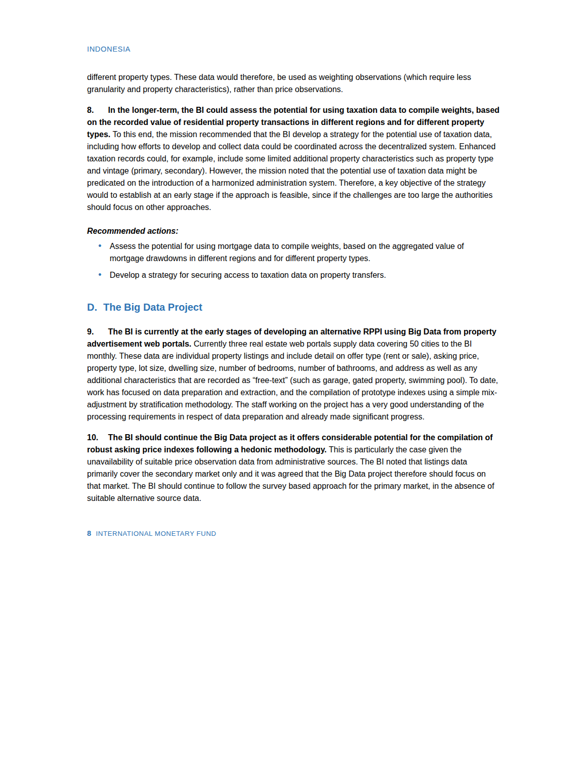INDONESIA
different property types. These data would therefore, be used as weighting observations (which require less granularity and property characteristics), rather than price observations.
8. In the longer-term, the BI could assess the potential for using taxation data to compile weights, based on the recorded value of residential property transactions in different regions and for different property types. To this end, the mission recommended that the BI develop a strategy for the potential use of taxation data, including how efforts to develop and collect data could be coordinated across the decentralized system. Enhanced taxation records could, for example, include some limited additional property characteristics such as property type and vintage (primary, secondary). However, the mission noted that the potential use of taxation data might be predicated on the introduction of a harmonized administration system. Therefore, a key objective of the strategy would to establish at an early stage if the approach is feasible, since if the challenges are too large the authorities should focus on other approaches.
Recommended actions:
Assess the potential for using mortgage data to compile weights, based on the aggregated value of mortgage drawdowns in different regions and for different property types.
Develop a strategy for securing access to taxation data on property transfers.
D. The Big Data Project
9. The BI is currently at the early stages of developing an alternative RPPI using Big Data from property advertisement web portals. Currently three real estate web portals supply data covering 50 cities to the BI monthly. These data are individual property listings and include detail on offer type (rent or sale), asking price, property type, lot size, dwelling size, number of bedrooms, number of bathrooms, and address as well as any additional characteristics that are recorded as “free-text” (such as garage, gated property, swimming pool). To date, work has focused on data preparation and extraction, and the compilation of prototype indexes using a simple mix-adjustment by stratification methodology. The staff working on the project has a very good understanding of the processing requirements in respect of data preparation and already made significant progress.
10. The BI should continue the Big Data project as it offers considerable potential for the compilation of robust asking price indexes following a hedonic methodology. This is particularly the case given the unavailability of suitable price observation data from administrative sources. The BI noted that listings data primarily cover the secondary market only and it was agreed that the Big Data project therefore should focus on that market. The BI should continue to follow the survey based approach for the primary market, in the absence of suitable alternative source data.
8 INTERNATIONAL MONETARY FUND